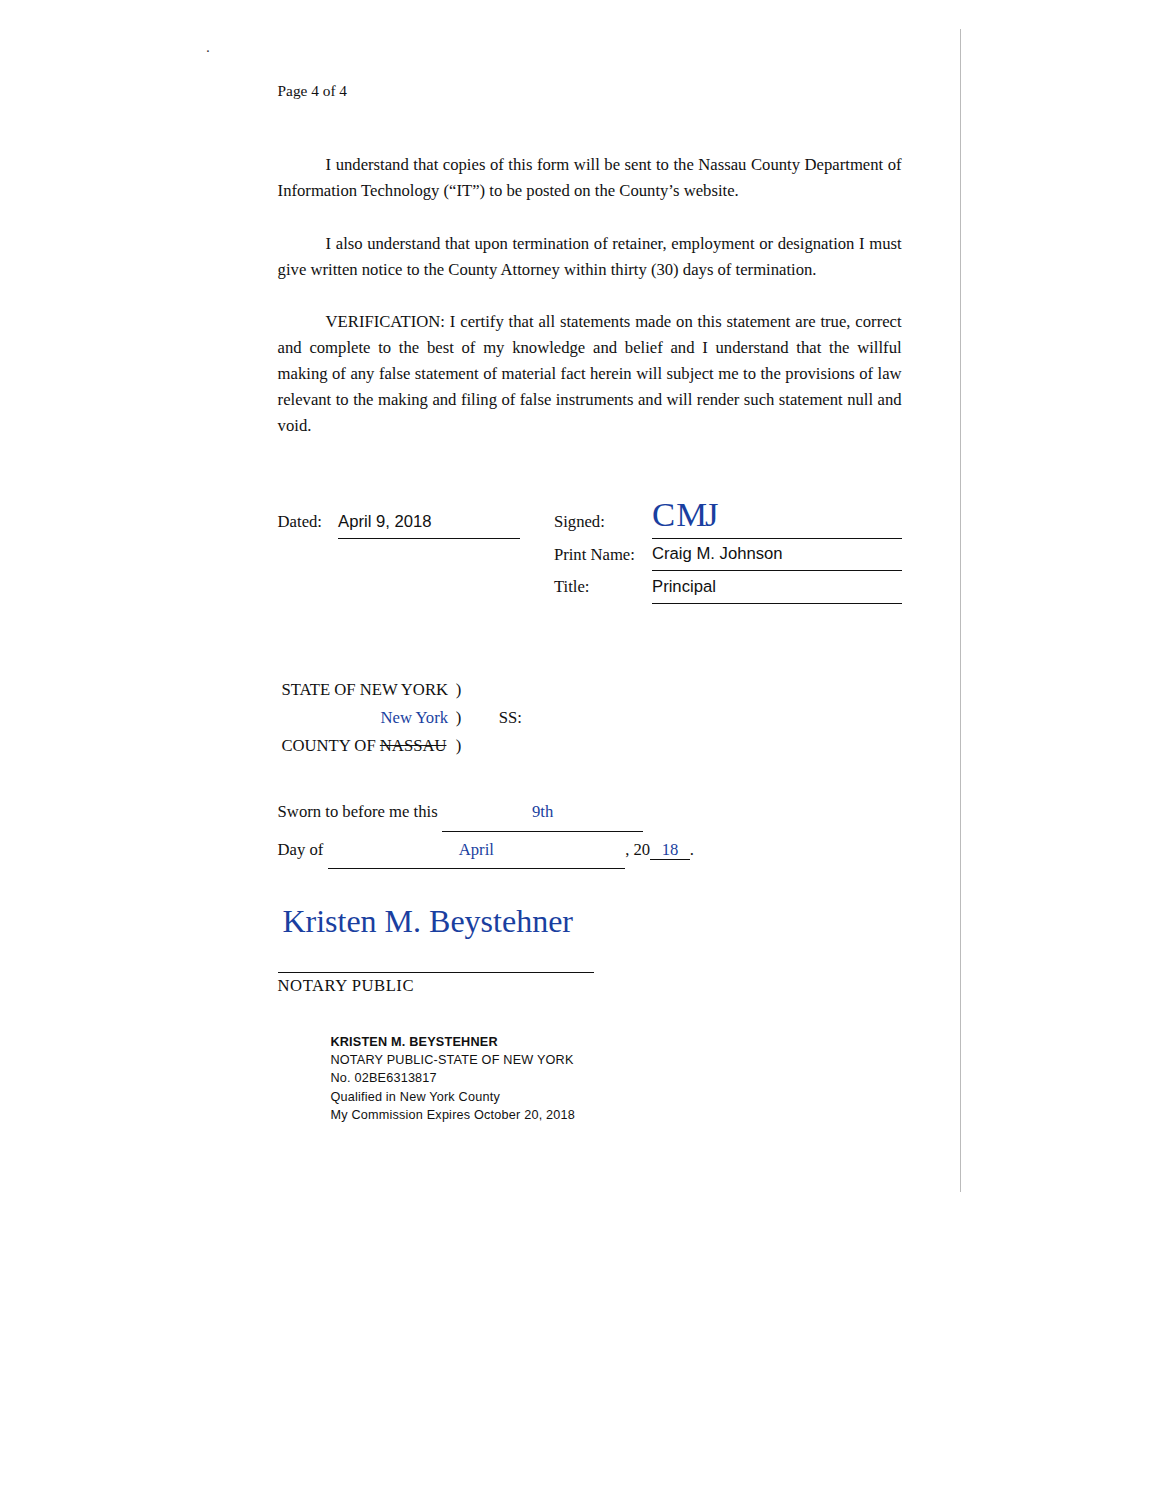·
Page 4 of 4
I understand that copies of this form will be sent to the Nassau County Department of Information Technology (“IT”) to be posted on the County’s website.
I also understand that upon termination of retainer, employment or designation I must give written notice to the County Attorney within thirty (30) days of termination.
VERIFICATION: I certify that all statements made on this statement are true, correct and complete to the best of my knowledge and belief and I understand that the willful making of any false statement of material fact herein will subject me to the provisions of law relevant to the making and filing of false instruments and will render such statement null and void.
| Dated: | April 9, 2018 | | Signed: | C M J |
| | Print Name: | Craig M. Johnson |
| | Title: | Principal |
| STATE OF NEW YORK | ) | |
| New York | ) | SS: |
| COUNTY OF NASSAU | ) | |
Sworn to before me this 9th
Day of April, 2018.
Kristen M. Beystehner
NOTARY PUBLIC
KRISTEN M. BEYSTEHNER
NOTARY PUBLIC-STATE OF NEW YORK
No. 02BE6313817
Qualified in New York County
My Commission Expires October 20, 2018